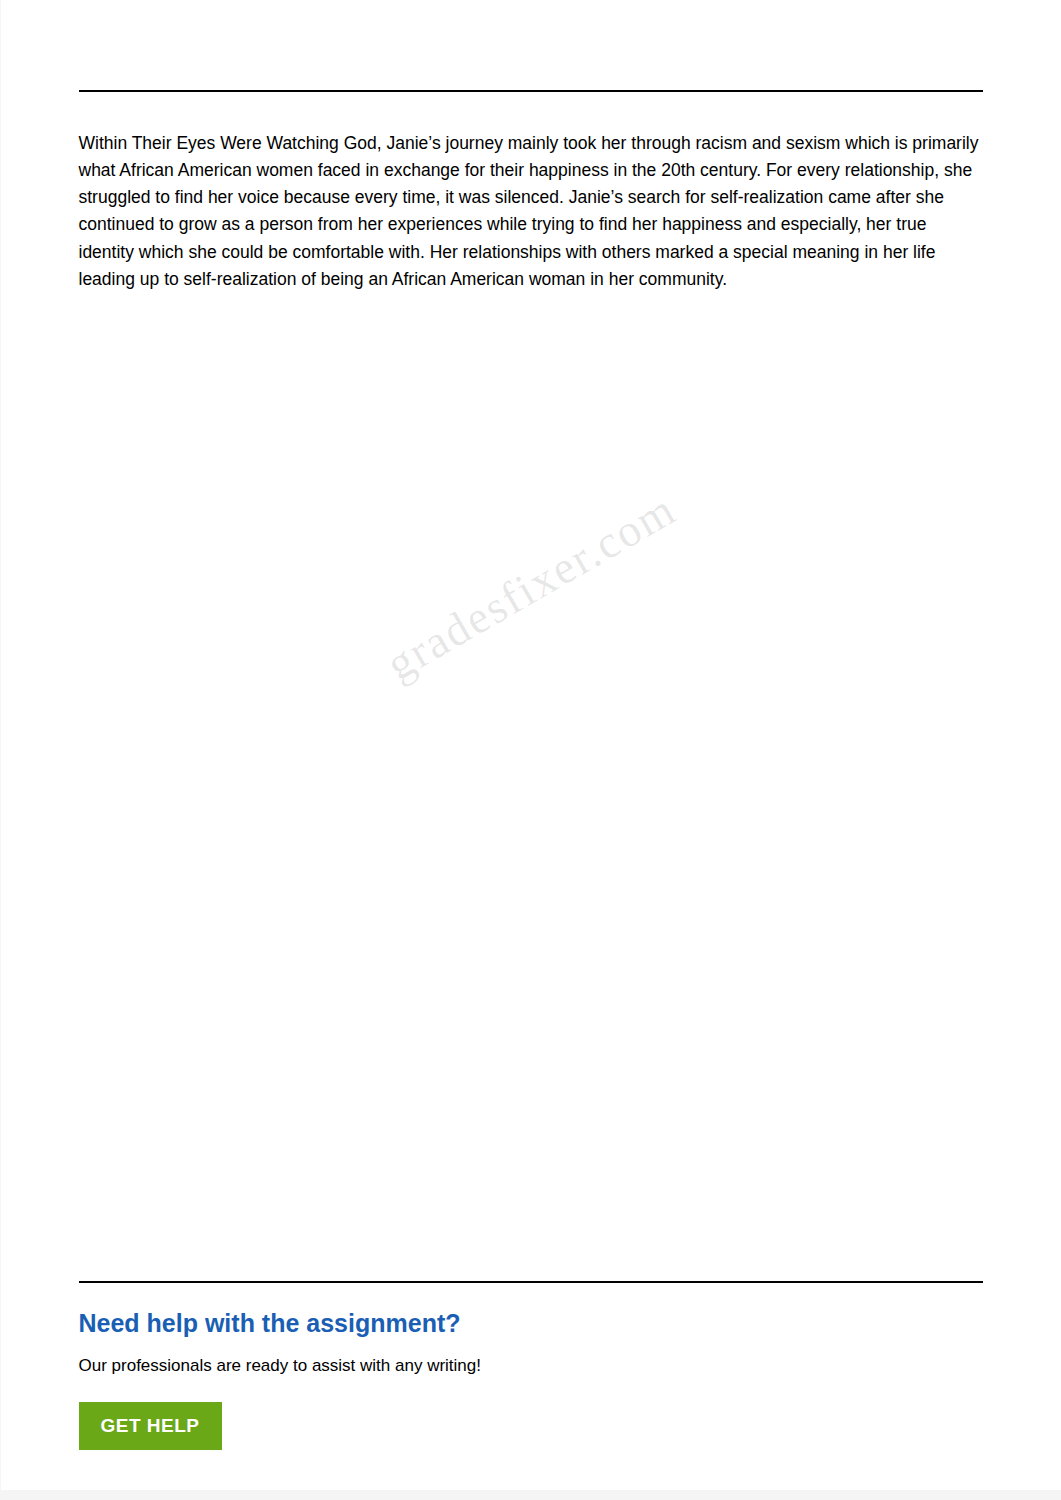Within Their Eyes Were Watching God, Janie’s journey mainly took her through racism and sexism which is primarily what African American women faced in exchange for their happiness in the 20th century. For every relationship, she struggled to find her voice because every time, it was silenced. Janie’s search for self-realization came after she continued to grow as a person from her experiences while trying to find her happiness and especially, her true identity which she could be comfortable with. Her relationships with others marked a special meaning in her life leading up to self-realization of being an African American woman in her community.
gradesfixer.com
Need help with the assignment?
Our professionals are ready to assist with any writing!
GET HELP